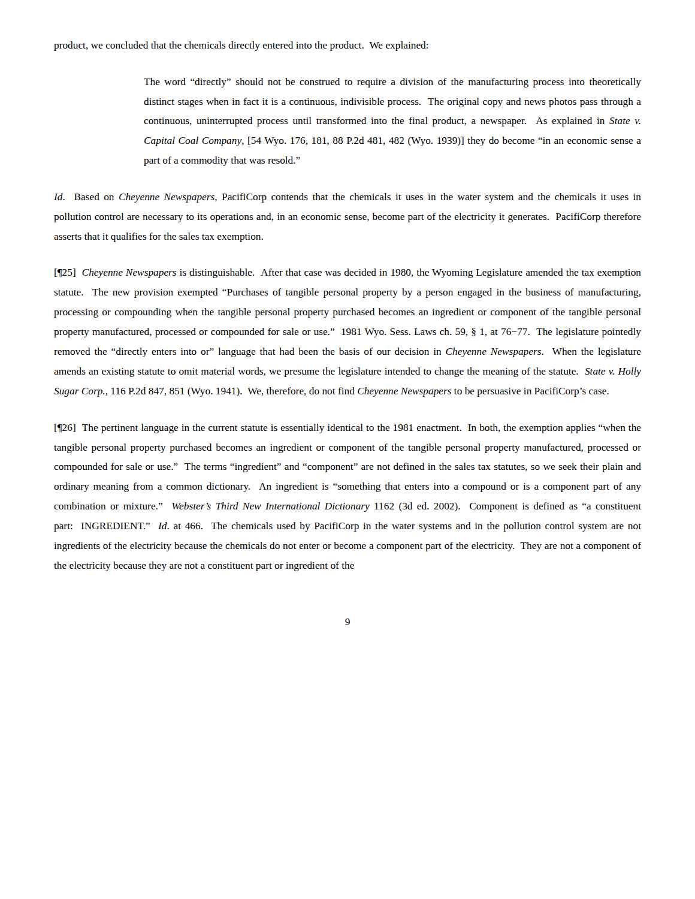product, we concluded that the chemicals directly entered into the product. We explained:
The word “directly” should not be construed to require a division of the manufacturing process into theoretically distinct stages when in fact it is a continuous, indivisible process. The original copy and news photos pass through a continuous, uninterrupted process until transformed into the final product, a newspaper. As explained in State v. Capital Coal Company, [54 Wyo. 176, 181, 88 P.2d 481, 482 (Wyo. 1939)] they do become “in an economic sense a part of a commodity that was resold.”
Id. Based on Cheyenne Newspapers, PacifiCorp contends that the chemicals it uses in the water system and the chemicals it uses in pollution control are necessary to its operations and, in an economic sense, become part of the electricity it generates. PacifiCorp therefore asserts that it qualifies for the sales tax exemption.
[¶25] Cheyenne Newspapers is distinguishable. After that case was decided in 1980, the Wyoming Legislature amended the tax exemption statute. The new provision exempted “Purchases of tangible personal property by a person engaged in the business of manufacturing, processing or compounding when the tangible personal property purchased becomes an ingredient or component of the tangible personal property manufactured, processed or compounded for sale or use.” 1981 Wyo. Sess. Laws ch. 59, § 1, at 76−77. The legislature pointedly removed the “directly enters into or” language that had been the basis of our decision in Cheyenne Newspapers. When the legislature amends an existing statute to omit material words, we presume the legislature intended to change the meaning of the statute. State v. Holly Sugar Corp., 116 P.2d 847, 851 (Wyo. 1941). We, therefore, do not find Cheyenne Newspapers to be persuasive in PacifiCorp’s case.
[¶26] The pertinent language in the current statute is essentially identical to the 1981 enactment. In both, the exemption applies “when the tangible personal property purchased becomes an ingredient or component of the tangible personal property manufactured, processed or compounded for sale or use.” The terms “ingredient” and “component” are not defined in the sales tax statutes, so we seek their plain and ordinary meaning from a common dictionary. An ingredient is “something that enters into a compound or is a component part of any combination or mixture.” Webster’s Third New International Dictionary 1162 (3d ed. 2002). Component is defined as “a constituent part: INGREDIENT.” Id. at 466. The chemicals used by PacifiCorp in the water systems and in the pollution control system are not ingredients of the electricity because the chemicals do not enter or become a component part of the electricity. They are not a component of the electricity because they are not a constituent part or ingredient of the
9